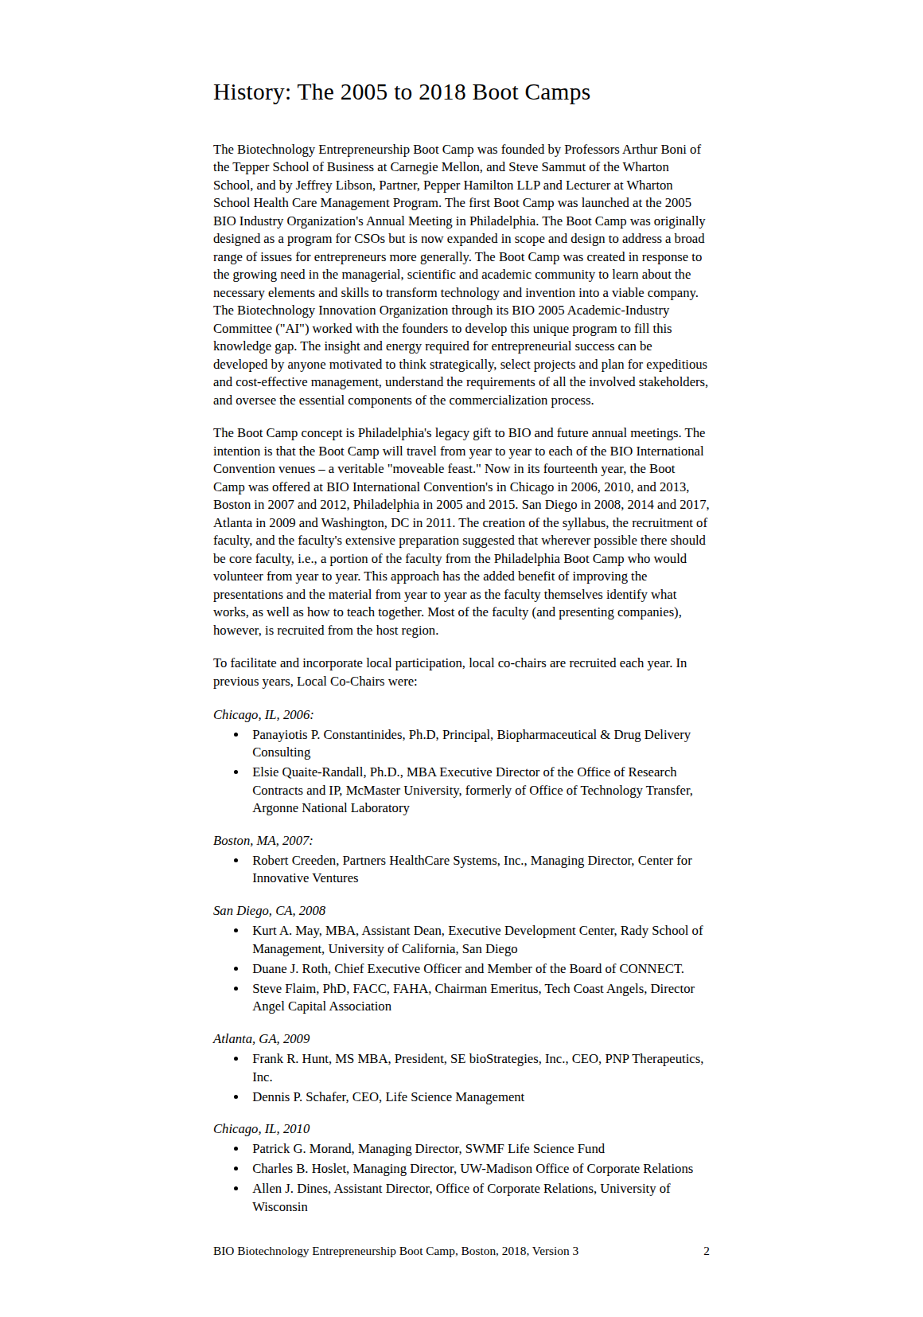History: The 2005 to 2018 Boot Camps
The Biotechnology Entrepreneurship Boot Camp was founded by Professors Arthur Boni of the Tepper School of Business at Carnegie Mellon, and Steve Sammut of the Wharton School, and by Jeffrey Libson, Partner, Pepper Hamilton LLP and Lecturer at Wharton School Health Care Management Program. The first Boot Camp was launched at the 2005 BIO Industry Organization's Annual Meeting in Philadelphia. The Boot Camp was originally designed as a program for CSOs but is now expanded in scope and design to address a broad range of issues for entrepreneurs more generally. The Boot Camp was created in response to the growing need in the managerial, scientific and academic community to learn about the necessary elements and skills to transform technology and invention into a viable company. The Biotechnology Innovation Organization through its BIO 2005 Academic-Industry Committee ("AI") worked with the founders to develop this unique program to fill this knowledge gap. The insight and energy required for entrepreneurial success can be developed by anyone motivated to think strategically, select projects and plan for expeditious and cost-effective management, understand the requirements of all the involved stakeholders, and oversee the essential components of the commercialization process.
The Boot Camp concept is Philadelphia's legacy gift to BIO and future annual meetings. The intention is that the Boot Camp will travel from year to year to each of the BIO International Convention venues – a veritable "moveable feast." Now in its fourteenth year, the Boot Camp was offered at BIO International Convention's in Chicago in 2006, 2010, and 2013, Boston in 2007 and 2012, Philadelphia in 2005 and 2015. San Diego in 2008, 2014 and 2017, Atlanta in 2009 and Washington, DC in 2011. The creation of the syllabus, the recruitment of faculty, and the faculty's extensive preparation suggested that wherever possible there should be core faculty, i.e., a portion of the faculty from the Philadelphia Boot Camp who would volunteer from year to year. This approach has the added benefit of improving the presentations and the material from year to year as the faculty themselves identify what works, as well as how to teach together. Most of the faculty (and presenting companies), however, is recruited from the host region.
To facilitate and incorporate local participation, local co-chairs are recruited each year. In previous years, Local Co-Chairs were:
Chicago, IL, 2006:
Panayiotis P. Constantinides, Ph.D, Principal, Biopharmaceutical & Drug Delivery Consulting
Elsie Quaite-Randall, Ph.D., MBA Executive Director of the Office of Research Contracts and IP, McMaster University, formerly of Office of Technology Transfer, Argonne National Laboratory
Boston, MA, 2007:
Robert Creeden, Partners HealthCare Systems, Inc., Managing Director, Center for Innovative Ventures
San Diego, CA, 2008
Kurt A. May, MBA, Assistant Dean, Executive Development Center, Rady School of Management, University of California, San Diego
Duane J. Roth, Chief Executive Officer and Member of the Board of CONNECT.
Steve Flaim, PhD, FACC, FAHA, Chairman Emeritus, Tech Coast Angels, Director Angel Capital Association
Atlanta, GA, 2009
Frank R. Hunt, MS MBA, President, SE bioStrategies, Inc., CEO, PNP Therapeutics, Inc.
Dennis P. Schafer, CEO, Life Science Management
Chicago, IL, 2010
Patrick G. Morand, Managing Director, SWMF Life Science Fund
Charles B. Hoslet, Managing Director, UW-Madison Office of Corporate Relations
Allen J. Dines, Assistant Director, Office of Corporate Relations, University of Wisconsin
BIO Biotechnology Entrepreneurship Boot Camp, Boston, 2018, Version 3 2